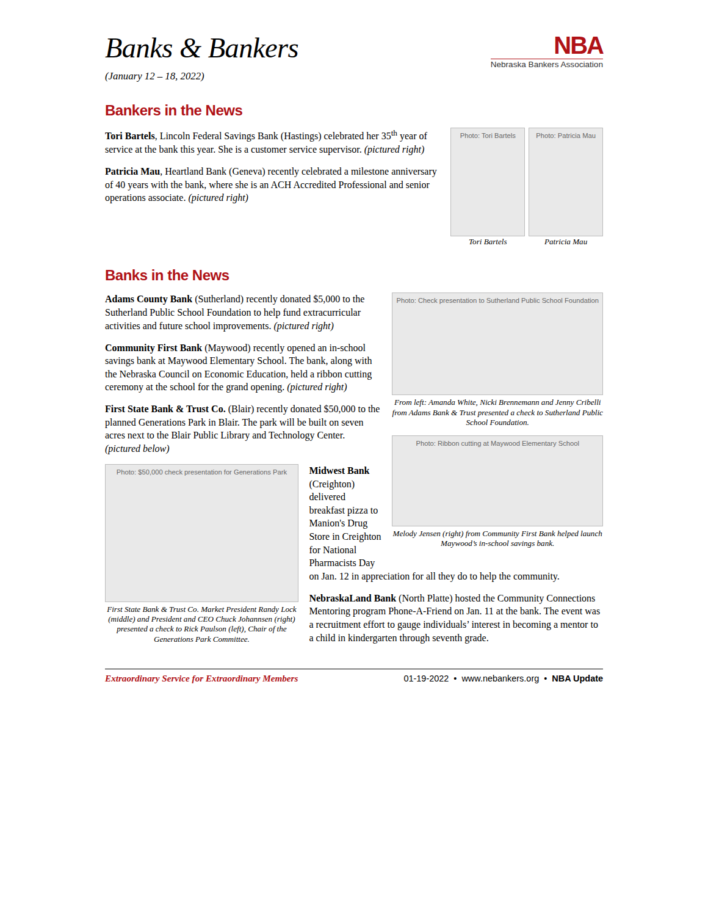Banks & Bankers
NBA Nebraska Bankers Association
(January 12 – 18, 2022)
Bankers in the News
Photo: Tori Bartels Photo: Patricia Mau
Tori Bartels Patricia Mau
Tori Bartels, Lincoln Federal Savings Bank (Hastings) celebrated her 35th year of service at the bank this year. She is a customer service supervisor. (pictured right)
Patricia Mau, Heartland Bank (Geneva) recently celebrated a milestone anniversary of 40 years with the bank, where she is an ACH Accredited Professional and senior operations associate. (pictured right)
Banks in the News
Photo: Check presentation to Sutherland Public School Foundation
From left: Amanda White, Nicki Brennemann and Jenny Cribelli from Adams Bank & Trust presented a check to Sutherland Public School Foundation.
Adams County Bank (Sutherland) recently donated $5,000 to the Sutherland Public School Foundation to help fund extracurricular activities and future school improvements. (pictured right)
Community First Bank (Maywood) recently opened an in-school savings bank at Maywood Elementary School. The bank, along with the Nebraska Council on Economic Education, held a ribbon cutting ceremony at the school for the grand opening. (pictured right)
Photo: Ribbon cutting at Maywood Elementary School
Melody Jensen (right) from Community First Bank helped launch Maywood’s in-school savings bank.
First State Bank & Trust Co. (Blair) recently donated $50,000 to the planned Generations Park in Blair. The park will be built on seven acres next to the Blair Public Library and Technology Center. (pictured below)
Photo: $50,000 check presentation for Generations Park
First State Bank & Trust Co. Market President Randy Lock (middle) and President and CEO Chuck Johannsen (right) presented a check to Rick Paulson (left), Chair of the Generations Park Committee.
Midwest Bank (Creighton) delivered breakfast pizza to Manion's Drug Store in Creighton for National Pharmacists Day on Jan. 12 in appreciation for all they do to help the community.
NebraskaLand Bank (North Platte) hosted the Community Connections Mentoring program Phone-A-Friend on Jan. 11 at the bank. The event was a recruitment effort to gauge individuals’ interest in becoming a mentor to a child in kindergarten through seventh grade.
Extraordinary Service for Extraordinary Members 01-19-2022 • www.nebankers.org • NBA Update